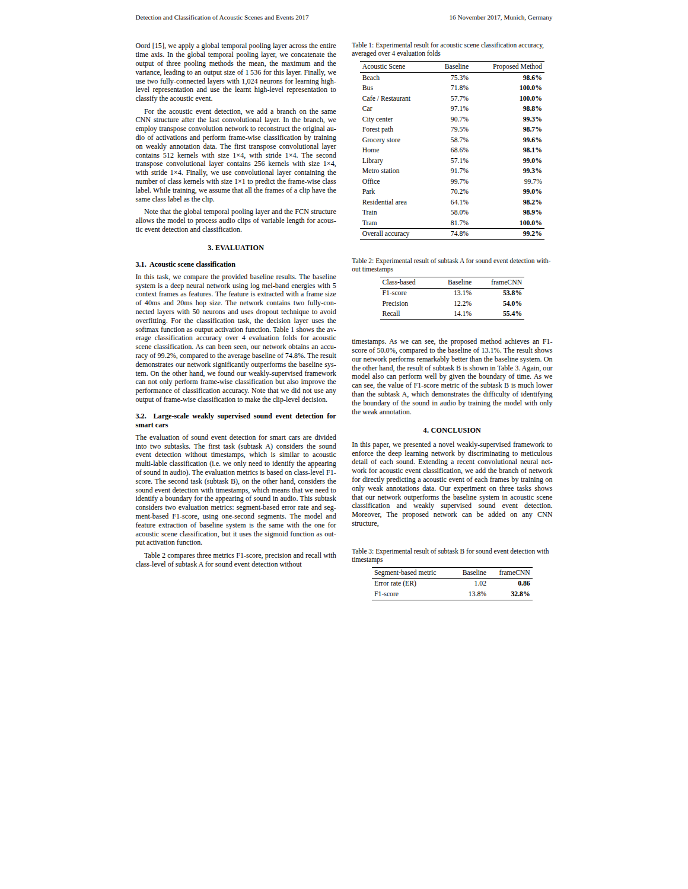Detection and Classification of Acoustic Scenes and Events 2017
16 November 2017, Munich, Germany
Oord [15], we apply a global temporal pooling layer across the entire time axis. In the global temporal pooling layer, we concatenate the output of three pooling methods the mean, the maximum and the variance, leading to an output size of 1 536 for this layer. Finally, we use two fully-connected layers with 1,024 neurons for learning high-level representation and use the learnt high-level representation to classify the acoustic event.
For the acoustic event detection, we add a branch on the same CNN structure after the last convolutional layer. In the branch, we employ transpose convolution network to reconstruct the original audio of activations and perform frame-wise classification by training on weakly annotation data. The first transpose convolutional layer contains 512 kernels with size 1×4, with stride 1×4. The second transpose convolutional layer contains 256 kernels with size 1×4, with stride 1×4. Finally, we use convolutional layer containing the number of class kernels with size 1×1 to predict the frame-wise class label. While training, we assume that all the frames of a clip have the same class label as the clip.
Note that the global temporal pooling layer and the FCN structure allows the model to process audio clips of variable length for acoustic event detection and classification.
3. Evaluation
3.1. Acoustic scene classification
In this task, we compare the provided baseline results. The baseline system is a deep neural network using log mel-band energies with 5 context frames as features. The feature is extracted with a frame size of 40ms and 20ms hop size. The network contains two fully-connected layers with 50 neurons and uses dropout technique to avoid overfitting. For the classification task, the decision layer uses the softmax function as output activation function. Table 1 shows the average classification accuracy over 4 evaluation folds for acoustic scene classification. As can been seen, our network obtains an accuracy of 99.2%, compared to the average baseline of 74.8%. The result demonstrates our network significantly outperforms the baseline system. On the other hand, we found our weakly-supervised framework can not only perform frame-wise classification but also improve the performance of classification accuracy. Note that we did not use any output of frame-wise classification to make the clip-level decision.
3.2. Large-scale weakly supervised sound event detection for smart cars
The evaluation of sound event detection for smart cars are divided into two subtasks. The first task (subtask A) considers the sound event detection without timestamps, which is similar to acoustic multi-lable classification (i.e. we only need to identify the appearing of sound in audio). The evaluation metrics is based on class-level F1-score. The second task (subtask B), on the other hand, considers the sound event detection with timestamps, which means that we need to identify a boundary for the appearing of sound in audio. This subtask considers two evaluation metrics: segment-based error rate and segment-based F1-score, using one-second segments. The model and feature extraction of baseline system is the same with the one for acoustic scene classification, but it uses the sigmoid function as output activation function.
Table 2 compares three metrics F1-score, precision and recall with class-level of subtask A for sound event detection without
Table 1: Experimental result for acoustic scene classification accuracy, averaged over 4 evaluation folds
| Acoustic Scene | Baseline | Proposed Method |
| --- | --- | --- |
| Beach | 75.3% | 98.6% |
| Bus | 71.8% | 100.0% |
| Cafe / Restaurant | 57.7% | 100.0% |
| Car | 97.1% | 98.8% |
| City center | 90.7% | 99.3% |
| Forest path | 79.5% | 98.7% |
| Grocery store | 58.7% | 99.6% |
| Home | 68.6% | 98.1% |
| Library | 57.1% | 99.0% |
| Metro station | 91.7% | 99.3% |
| Office | 99.7% | 99.7% |
| Park | 70.2% | 99.0% |
| Residential area | 64.1% | 98.2% |
| Train | 58.0% | 98.9% |
| Tram | 81.7% | 100.0% |
| Overall accuracy | 74.8% | 99.2% |
Table 2: Experimental result of subtask A for sound event detection without timestamps
| Class-based | Baseline | frameCNN |
| --- | --- | --- |
| F1-score | 13.1% | 53.8% |
| Precision | 12.2% | 54.0% |
| Recall | 14.1% | 55.4% |
timestamps. As we can see, the proposed method achieves an F1-score of 50.0%, compared to the baseline of 13.1%. The result shows our network performs remarkably better than the baseline system. On the other hand, the result of subtask B is shown in Table 3. Again, our model also can perform well by given the boundary of time. As we can see, the value of F1-score metric of the subtask B is much lower than the subtask A, which demonstrates the difficulty of identifying the boundary of the sound in audio by training the model with only the weak annotation.
4. Conclusion
In this paper, we presented a novel weakly-supervised framework to enforce the deep learning network by discriminating to meticulous detail of each sound. Extending a recent convolutional neural network for acoustic event classification, we add the branch of network for directly predicting a acoustic event of each frames by training on only weak annotations data. Our experiment on three tasks shows that our network outperforms the baseline system in acoustic scene classification and weakly supervised sound event detection. Moreover, The proposed network can be added on any CNN structure,
Table 3: Experimental result of subtask B for sound event detection with timestamps
| Segment-based metric | Baseline | frameCNN |
| --- | --- | --- |
| Error rate (ER) | 1.02 | 0.86 |
| F1-score | 13.8% | 32.8% |